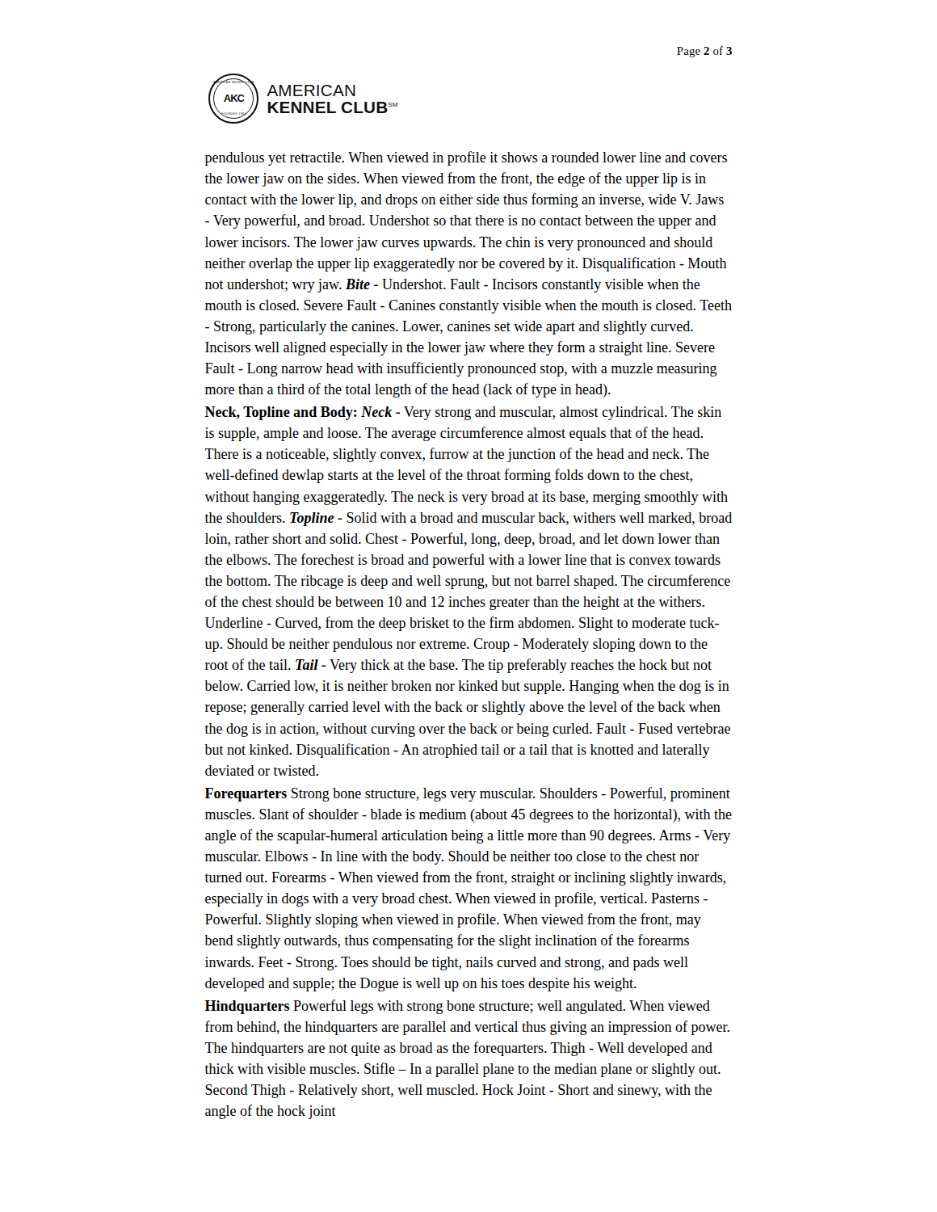Page 2 of 3
American Kennel Club
AKC
Founded 1884
AMERICAN
KENNEL CLUBSM
pendulous yet retractile. When viewed in profile it shows a rounded lower line and covers the lower jaw on the sides. When viewed from the front, the edge of the upper lip is in contact with the lower lip, and drops on either side thus forming an inverse, wide V. Jaws - Very powerful, and broad. Undershot so that there is no contact between the upper and lower incisors. The lower jaw curves upwards. The chin is very pronounced and should neither overlap the upper lip exaggeratedly nor be covered by it. Disqualification - Mouth not undershot; wry jaw. Bite - Undershot. Fault - Incisors constantly visible when the mouth is closed. Severe Fault - Canines constantly visible when the mouth is closed. Teeth - Strong, particularly the canines. Lower, canines set wide apart and slightly curved. Incisors well aligned especially in the lower jaw where they form a straight line. Severe Fault - Long narrow head with insufficiently pronounced stop, with a muzzle measuring more than a third of the total length of the head (lack of type in head).
Neck, Topline and Body: Neck - Very strong and muscular, almost cylindrical. The skin is supple, ample and loose. The average circumference almost equals that of the head. There is a noticeable, slightly convex, furrow at the junction of the head and neck. The well-defined dewlap starts at the level of the throat forming folds down to the chest, without hanging exaggeratedly. The neck is very broad at its base, merging smoothly with the shoulders. Topline - Solid with a broad and muscular back, withers well marked, broad loin, rather short and solid. Chest - Powerful, long, deep, broad, and let down lower than the elbows. The forechest is broad and powerful with a lower line that is convex towards the bottom. The ribcage is deep and well sprung, but not barrel shaped. The circumference of the chest should be between 10 and 12 inches greater than the height at the withers. Underline - Curved, from the deep brisket to the firm abdomen. Slight to moderate tuck-up. Should be neither pendulous nor extreme. Croup - Moderately sloping down to the root of the tail. Tail - Very thick at the base. The tip preferably reaches the hock but not below. Carried low, it is neither broken nor kinked but supple. Hanging when the dog is in repose; generally carried level with the back or slightly above the level of the back when the dog is in action, without curving over the back or being curled. Fault - Fused vertebrae but not kinked. Disqualification - An atrophied tail or a tail that is knotted and laterally deviated or twisted.
Forequarters Strong bone structure, legs very muscular. Shoulders - Powerful, prominent muscles. Slant of shoulder - blade is medium (about 45 degrees to the horizontal), with the angle of the scapular-humeral articulation being a little more than 90 degrees. Arms - Very muscular. Elbows - In line with the body. Should be neither too close to the chest nor turned out. Forearms - When viewed from the front, straight or inclining slightly inwards, especially in dogs with a very broad chest. When viewed in profile, vertical. Pasterns - Powerful. Slightly sloping when viewed in profile. When viewed from the front, may bend slightly outwards, thus compensating for the slight inclination of the forearms inwards. Feet - Strong. Toes should be tight, nails curved and strong, and pads well developed and supple; the Dogue is well up on his toes despite his weight.
Hindquarters Powerful legs with strong bone structure; well angulated. When viewed from behind, the hindquarters are parallel and vertical thus giving an impression of power. The hindquarters are not quite as broad as the forequarters. Thigh - Well developed and thick with visible muscles. Stifle – In a parallel plane to the median plane or slightly out. Second Thigh - Relatively short, well muscled. Hock Joint - Short and sinewy, with the angle of the hock joint